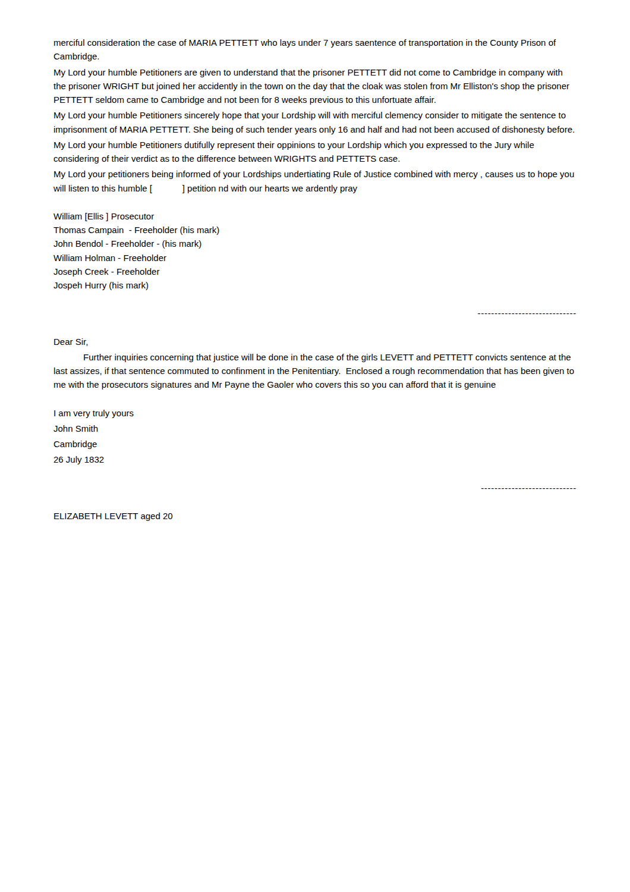merciful consideration the case of MARIA PETTETT who lays under 7 years saentence of transportation in the County Prison of Cambridge.
My Lord your humble Petitioners are given to understand that the prisoner PETTETT did not come to Cambridge in company with the prisoner WRIGHT but joined her accidently in the town on the day that the cloak was stolen from Mr Elliston's shop the prisoner PETTETT seldom came to Cambridge and not been for 8 weeks previous to this unfortuate affair.
My Lord your humble Petitioners sincerely hope that your Lordship will with merciful clemency consider to mitigate the sentence to imprisonment of MARIA PETTETT. She being of such tender years only 16 and half and had not been accused of dishonesty before.
My Lord your humble Petitioners dutifully represent their oppinions to your Lordship which you expressed to the Jury while considering of their verdict as to the difference between WRIGHTS and PETTETS case.
My Lord your petitioners being informed of your Lordships undertiating Rule of Justice combined with mercy , causes us to hope you will listen to this humble [ ] petition nd with our hearts we ardently pray
William [Ellis ] Prosecutor
Thomas Campain - Freeholder (his mark)
John Bendol - Freeholder - (his mark)
William Holman - Freeholder
Joseph Creek - Freeholder
Jospeh Hurry (his mark)
-----------------------------
Dear Sir,
Further inquiries concerning that justice will be done in the case of the girls LEVETT and PETTETT convicts sentence at the last assizes, if that sentence commuted to confinment in the Penitentiary. Enclosed a rough recommendation that has been given to me with the prosecutors signatures and Mr Payne the Gaoler who covers this so you can afford that it is genuine
I am very truly yours
John Smith
Cambridge
26 July 1832
----------------------------
ELIZABETH LEVETT aged 20